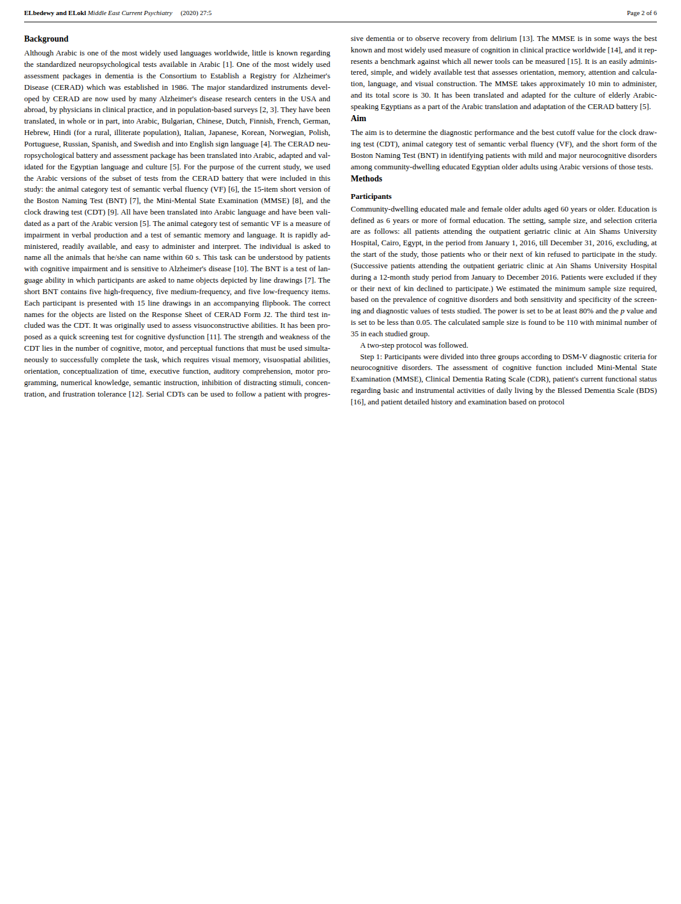ELbedewy and ELokl Middle East Current Psychiatry (2020) 27:5
Page 2 of 6
Background
Although Arabic is one of the most widely used languages worldwide, little is known regarding the standardized neuropsychological tests available in Arabic [1]. One of the most widely used assessment packages in dementia is the Consortium to Establish a Registry for Alzheimer's Disease (CERAD) which was established in 1986. The major standardized instruments developed by CERAD are now used by many Alzheimer's disease research centers in the USA and abroad, by physicians in clinical practice, and in population-based surveys [2, 3]. They have been translated, in whole or in part, into Arabic, Bulgarian, Chinese, Dutch, Finnish, French, German, Hebrew, Hindi (for a rural, illiterate population), Italian, Japanese, Korean, Norwegian, Polish, Portuguese, Russian, Spanish, and Swedish and into English sign language [4]. The CERAD neuropsychological battery and assessment package has been translated into Arabic, adapted and validated for the Egyptian language and culture [5]. For the purpose of the current study, we used the Arabic versions of the subset of tests from the CERAD battery that were included in this study: the animal category test of semantic verbal fluency (VF) [6], the 15-item short version of the Boston Naming Test (BNT) [7], the Mini-Mental State Examination (MMSE) [8], and the clock drawing test (CDT) [9]. All have been translated into Arabic language and have been validated as a part of the Arabic version [5]. The animal category test of semantic VF is a measure of impairment in verbal production and a test of semantic memory and language. It is rapidly administered, readily available, and easy to administer and interpret. The individual is asked to name all the animals that he/she can name within 60 s. This task can be understood by patients with cognitive impairment and is sensitive to Alzheimer's disease [10]. The BNT is a test of language ability in which participants are asked to name objects depicted by line drawings [7]. The short BNT contains five high-frequency, five medium-frequency, and five low-frequency items. Each participant is presented with 15 line drawings in an accompanying flipbook. The correct names for the objects are listed on the Response Sheet of CERAD Form J2. The third test included was the CDT. It was originally used to assess visuoconstructive abilities. It has been proposed as a quick screening test for cognitive dysfunction [11]. The strength and weakness of the CDT lies in the number of cognitive, motor, and perceptual functions that must be used simultaneously to successfully complete the task, which requires visual memory, visuospatial abilities, orientation, conceptualization of time, executive function, auditory comprehension, motor programming, numerical knowledge, semantic instruction, inhibition of distracting stimuli, concentration, and frustration tolerance [12]. Serial CDTs can be used to follow a patient with progressive dementia or to observe recovery from delirium [13]. The MMSE is in some ways the best known and most widely used measure of cognition in clinical practice worldwide [14], and it represents a benchmark against which all newer tools can be measured [15]. It is an easily administered, simple, and widely available test that assesses orientation, memory, attention and calculation, language, and visual construction. The MMSE takes approximately 10 min to administer, and its total score is 30. It has been translated and adapted for the culture of elderly Arabic-speaking Egyptians as a part of the Arabic translation and adaptation of the CERAD battery [5].
Aim
The aim is to determine the diagnostic performance and the best cutoff value for the clock drawing test (CDT), animal category test of semantic verbal fluency (VF), and the short form of the Boston Naming Test (BNT) in identifying patients with mild and major neurocognitive disorders among community-dwelling educated Egyptian older adults using Arabic versions of those tests.
Methods
Participants
Community-dwelling educated male and female older adults aged 60 years or older. Education is defined as 6 years or more of formal education. The setting, sample size, and selection criteria are as follows: all patients attending the outpatient geriatric clinic at Ain Shams University Hospital, Cairo, Egypt, in the period from January 1, 2016, till December 31, 2016, excluding, at the start of the study, those patients who or their next of kin refused to participate in the study. (Successive patients attending the outpatient geriatric clinic at Ain Shams University Hospital during a 12-month study period from January to December 2016. Patients were excluded if they or their next of kin declined to participate.) We estimated the minimum sample size required, based on the prevalence of cognitive disorders and both sensitivity and specificity of the screening and diagnostic values of tests studied. The power is set to be at least 80% and the p value and is set to be less than 0.05. The calculated sample size is found to be 110 with minimal number of 35 in each studied group.
A two-step protocol was followed.
Step 1: Participants were divided into three groups according to DSM-V diagnostic criteria for neurocognitive disorders. The assessment of cognitive function included Mini-Mental State Examination (MMSE), Clinical Dementia Rating Scale (CDR), patient's current functional status regarding basic and instrumental activities of daily living by the Blessed Dementia Scale (BDS) [16], and patient detailed history and examination based on protocol